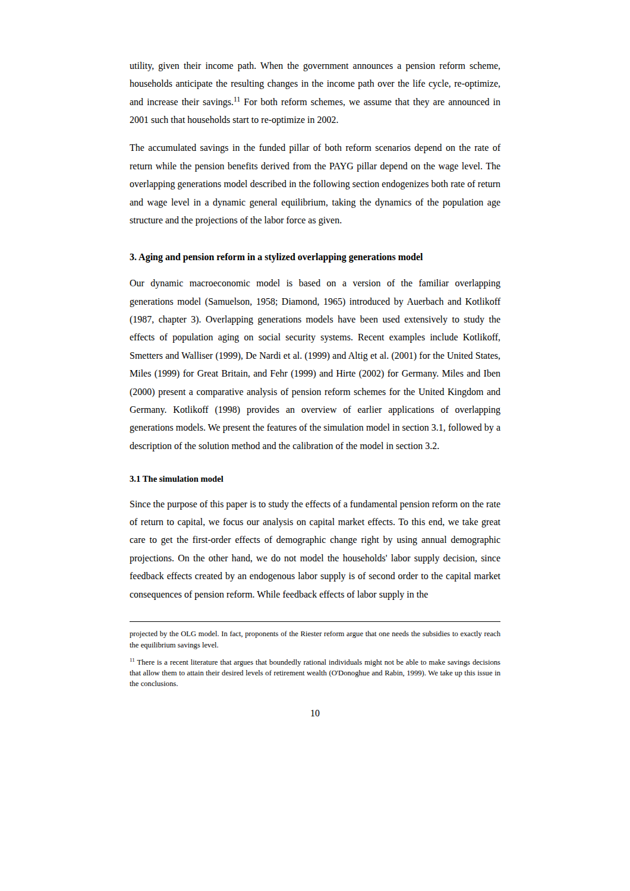utility, given their income path. When the government announces a pension reform scheme, households anticipate the resulting changes in the income path over the life cycle, re-optimize, and increase their savings.11 For both reform schemes, we assume that they are announced in 2001 such that households start to re-optimize in 2002.
The accumulated savings in the funded pillar of both reform scenarios depend on the rate of return while the pension benefits derived from the PAYG pillar depend on the wage level. The overlapping generations model described in the following section endogenizes both rate of return and wage level in a dynamic general equilibrium, taking the dynamics of the population age structure and the projections of the labor force as given.
3. Aging and pension reform in a stylized overlapping generations model
Our dynamic macroeconomic model is based on a version of the familiar overlapping generations model (Samuelson, 1958; Diamond, 1965) introduced by Auerbach and Kotlikoff (1987, chapter 3). Overlapping generations models have been used extensively to study the effects of population aging on social security systems. Recent examples include Kotlikoff, Smetters and Walliser (1999), De Nardi et al. (1999) and Altig et al. (2001) for the United States, Miles (1999) for Great Britain, and Fehr (1999) and Hirte (2002) for Germany. Miles and Iben (2000) present a comparative analysis of pension reform schemes for the United Kingdom and Germany. Kotlikoff (1998) provides an overview of earlier applications of overlapping generations models. We present the features of the simulation model in section 3.1, followed by a description of the solution method and the calibration of the model in section 3.2.
3.1 The simulation model
Since the purpose of this paper is to study the effects of a fundamental pension reform on the rate of return to capital, we focus our analysis on capital market effects. To this end, we take great care to get the first-order effects of demographic change right by using annual demographic projections. On the other hand, we do not model the households' labor supply decision, since feedback effects created by an endogenous labor supply is of second order to the capital market consequences of pension reform. While feedback effects of labor supply in the
projected by the OLG model. In fact, proponents of the Riester reform argue that one needs the subsidies to exactly reach the equilibrium savings level.
11 There is a recent literature that argues that boundedly rational individuals might not be able to make savings decisions that allow them to attain their desired levels of retirement wealth (O'Donoghue and Rabin, 1999). We take up this issue in the conclusions.
10